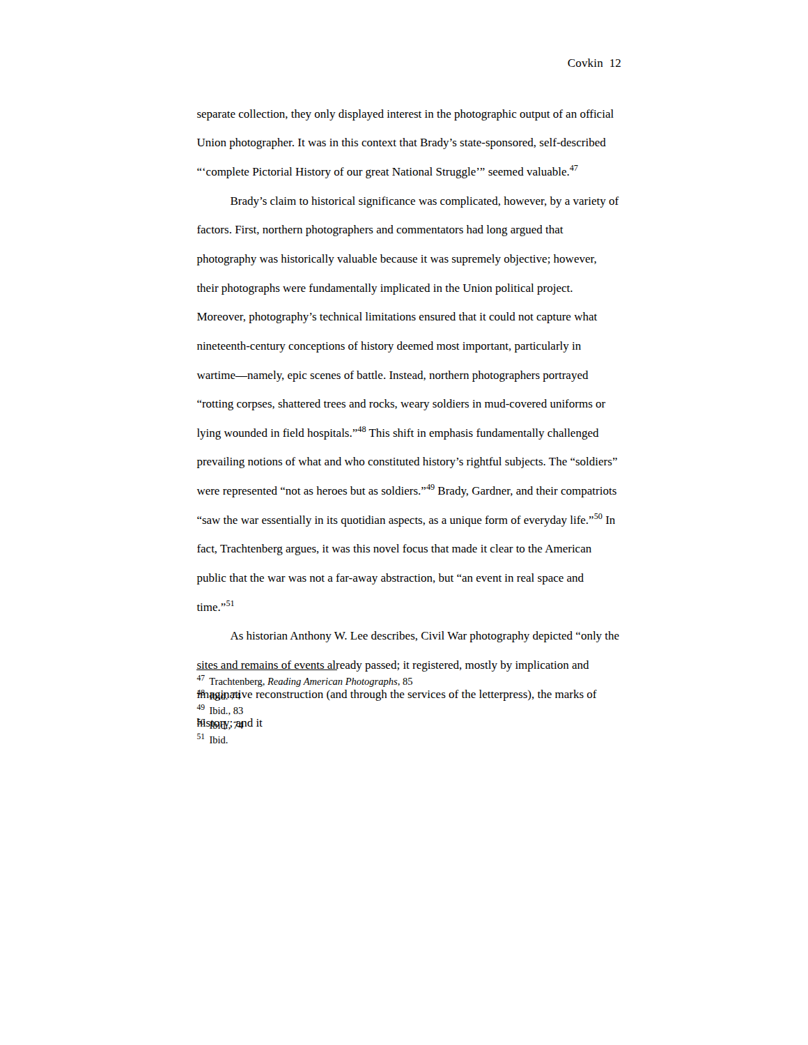Covkin 12
separate collection, they only displayed interest in the photographic output of an official Union photographer. It was in this context that Brady’s state-sponsored, self-described “‘complete Pictorial History of our great National Struggle’” seemed valuable.47
Brady’s claim to historical significance was complicated, however, by a variety of factors. First, northern photographers and commentators had long argued that photography was historically valuable because it was supremely objective; however, their photographs were fundamentally implicated in the Union political project. Moreover, photography’s technical limitations ensured that it could not capture what nineteenth-century conceptions of history deemed most important, particularly in wartime—namely, epic scenes of battle. Instead, northern photographers portrayed “rotting corpses, shattered trees and rocks, weary soldiers in mud-covered uniforms or lying wounded in field hospitals.”48 This shift in emphasis fundamentally challenged prevailing notions of what and who constituted history’s rightful subjects. The “soldiers” were represented “not as heroes but as soldiers.”49 Brady, Gardner, and their compatriots “saw the war essentially in its quotidian aspects, as a unique form of everyday life.”50 In fact, Trachtenberg argues, it was this novel focus that made it clear to the American public that the war was not a far-away abstraction, but “an event in real space and time.”51
As historian Anthony W. Lee describes, Civil War photography depicted “only the sites and remains of events already passed; it registered, mostly by implication and imaginative reconstruction (and through the services of the letterpress), the marks of history; and it
47 Trachtenberg, Reading American Photographs, 85
48 Ibid. 74
49 Ibid., 83
50 Ibid., 74
51 Ibid.